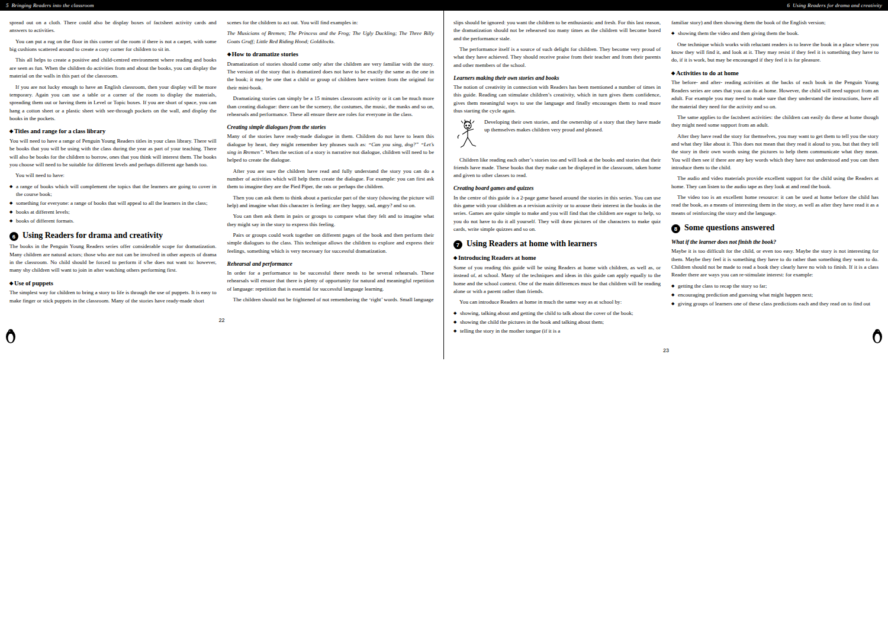5 Bringing Readers into the classroom
spread out on a cloth. There could also be display boxes of factsheet activity cards and answers to activities.
You can put a rug on the floor in this corner of the room if there is not a carpet, with some big cushions scattered around to create a cosy corner for children to sit in.
This all helps to create a positive and child-centred environment where reading and books are seen as fun. When the children do activities from and about the books, you can display the material on the walls in this part of the classroom.
If you are not lucky enough to have an English classroom, then your display will be more temporary. Again you can use a table or a corner of the room to display the materials, spreading them out or having them in Level or Topic boxes. If you are short of space, you can hang a cotton sheet or a plastic sheet with see-through pockets on the wall, and display the books in the pockets.
Titles and range for a class library
You will need to have a range of Penguin Young Readers titles in your class library. There will be books that you will be using with the class during the year as part of your teaching. There will also be books for the children to borrow, ones that you think will interest them. The books you choose will need to be suitable for different levels and perhaps different age bands too.
You will need to have:
a range of books which will complement rhe topics that the learners are going to cover in the course book;
something for everyone: a range of books that will appeal to all the learners in the class;
books at different levels;
books of different formats.
6
Using Readers for drama and creativity
The books in the Penguin Young Readers series offer considerable scope for dramatization. Many children are natural actors; those who are not can be involved in other aspects of drama in the classroom. No child should be forced to perform if s/he does not want to: however, many shy children will want to join in after watching others performing first.
Use of puppets
The simplest way for children to bring a story to life is through the use of puppets. It is easy to make finger or stick puppets in the classroom. Many of the stories have ready-made short
scenes for the children to act out. You will find examples in:
The Musicians of Bremen; The Princess and the Frog; The Ugly Duckling; The Three Billy Goats Gruff; Little Red Riding Hood; Goldilocks.
How to dramatize stories
Dramatization of stories should come only after the children are very familiar with the story. The version of the story that is dramatized does not have to be exactly the same as the one in the book; it may be one that a child or group of children have written from the original for their mini-book.
Dramatizing stories can simply be a 15 minutes classroom activity or it can be much more than creating dialogue: there can be the scenery, the costumes, the music, the masks and so on, rehearsals and performance. These all ensure there are roles for everyone in the class.
Creating simple dialogues from the stories
Many of the stories have ready-made dialogue in them. Children do not have to learn this dialogue by heart, they might remember key phrases such as: “Can you sing, dog?” “Let’s sing in Bremen”. When the section of a story is narrative not dialogue, children will need to be helped to create the dialogue.
After you are sure the children have read and fully understand the story you can do a number of activities which will help them create the dialogue. For example: you can first ask them to imagine they are the Pied Piper, the rats or perhaps the children.
Then you can ask them to think about a particular part of the story (showing the picture will help) and imagine what this character is feeling: are they happy, sad, angry? and so on.
You can then ask them in pairs or groups to compare what they felt and to imagine what they might say in the story to express this feeling.
Pairs or groups could work together on different pages of the book and then perform their simple dialogues to the class. This technique allows the children to explore and express their feelings, something which is very necessary for successful dramatization.
Rehearsal and performance
In order for a performance to be successful there needs to be several rehearsals. These rehearsals will ensure that there is plenty of opportunity for natural and meaningful repetition of language: repetition that is essential for successful language learning.
The children should not be frightened of not remembering the ‘right’ words. Small language
22
6 Using Readers for drama and creativity
slips should be ignored: you want the children to be enthusiastic and fresh. For this last reason, the dramatization should not be rehearsed too many times as the children will become bored and the performance stale.
The performance itself is a source of such delight for children. They become very proud of what they have achieved. They should receive praise from their teacher and from their parents and other members of the school.
Learners making their own stories and books
The notion of creativity in connection with Readers has been mentioned a number of times in this guide. Reading can stimulate children’s creativity, which in turn gives them confidence, gives them meaningful ways to use the language and finally encourages them to read more thus starting the cycle again.
Developing their own stories, and the ownership of a story that they have made up themselves makes children very proud and pleased.
Children like reading each other’s stories too and will look at the books and stories that their friends have made. These books that they make can be displayed in the classroom, taken home and given to other classes to read.
Creating board games and quizzes
In the centre of this guide is a 2-page game based around the stories in this series. You can use this game with your children as a revision activity or to arouse their interest in the books in the series. Games are quite simple to make and you will find that the children are eager to help, so you do not have to do it all yourself. They will draw pictures of the characters to make quiz cards, write simple quizzes and so on.
7
Using Readers at home with learners
Introducing Readers at home
Some of you reading this guide will be using Readers at home with children, as well as, or instead of, at school. Many of the techniques and ideas in this guide can apply equally to the home and the school context. One of the main differences must be that children will be reading alone or with a parent rather than friends.
You can introduce Readers at home in much the same way as at school by:
showing, talking about and getting the child to talk about the cover of the book;
showing the child the pictures in the book and talking about them;
telling the story in the mother tongue (if it is a
familiar story) and then showing them the book of the English version;
showing them the video and then giving them the book.
One technique which works with reluctant readers is to leave the book in a place where you know they will find it, and look at it. They may resist if they feel it is something they have to do, if it is work, but may be encouraged if they feel it is for pleasure.
Activities to do at home
The before- and after- reading activities at the backs of each book in the Penguin Young Readers series are ones that you can do at home. However, the child will need support from an adult. For example you may need to make sure that they understand the instructions, have all the material they need for the activity and so on.
The same applies to the factsheet activities: the children can easily do these at home though they might need some support from an adult.
After they have read the story for themselves, you may want to get them to tell you the story and what they like about it. This does not mean that they read it aloud to you, but that they tell the story in their own words using the pictures to help them communicate what they mean. You will then see if there are any key words which they have not understood and you can then introduce them to the child.
The audio and video materials provide excellent support for the child using the Readers at home. They can listen to the audio tape as they look at and read the book.
The video too is an excellent home resource: it can be used at home before the child has read the book, as a means of interesting them in the story, as well as after they have read it as a means of reinforcing the story and the language.
8
Some questions answered
What if the learner does not finish the book?
Maybe it is too difficult for the child, or even too easy. Maybe the story is not interesting for them. Maybe they feel it is something they have to do rather than something they want to do. Children should not be made to read a book they clearly have no wish to finish. If it is a class Reader there are ways you can re-stimulate interest: for example:
getting the class to recap the story so far;
encouraging prediction and guessing what might happen next;
giving groups of learners one of these class predictions each and they read on to find out
23